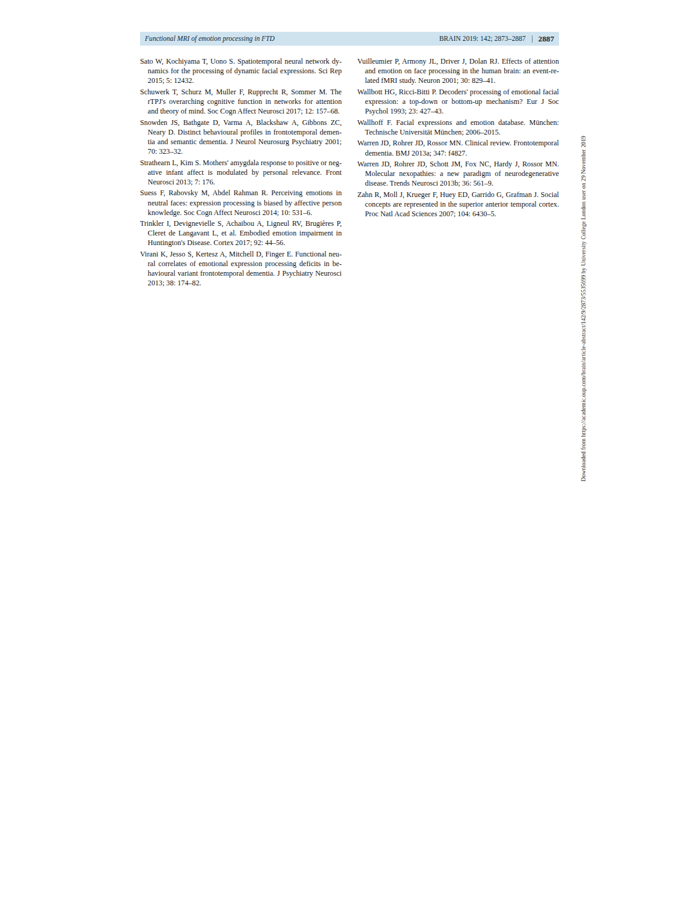Functional MRI of emotion processing in FTD
BRAIN 2019: 142; 2873–2887 2887
Sato W, Kochiyama T, Uono S. Spatiotemporal neural network dynamics for the processing of dynamic facial expressions. Sci Rep 2015; 5: 12432.
Schuwerk T, Schurz M, Muller F, Rupprecht R, Sommer M. The rTPJ's overarching cognitive function in networks for attention and theory of mind. Soc Cogn Affect Neurosci 2017; 12: 157–68.
Snowden JS, Bathgate D, Varma A, Blackshaw A, Gibbons ZC, Neary D. Distinct behavioural profiles in frontotemporal dementia and semantic dementia. J Neurol Neurosurg Psychiatry 2001; 70: 323–32.
Strathearn L, Kim S. Mothers' amygdala response to positive or negative infant affect is modulated by personal relevance. Front Neurosci 2013; 7: 176.
Suess F, Rabovsky M, Abdel Rahman R. Perceiving emotions in neutral faces: expression processing is biased by affective person knowledge. Soc Cogn Affect Neurosci 2014; 10: 531–6.
Trinkler I, Devignevielle S, Achaibou A, Ligneul RV, Brugières P, Cleret de Langavant L, et al. Embodied emotion impairment in Huntington's Disease. Cortex 2017; 92: 44–56.
Virani K, Jesso S, Kertesz A, Mitchell D, Finger E. Functional neural correlates of emotional expression processing deficits in behavioural variant frontotemporal dementia. J Psychiatry Neurosci 2013; 38: 174–82.
Vuilleumier P, Armony JL, Driver J, Dolan RJ. Effects of attention and emotion on face processing in the human brain: an event-related fMRI study. Neuron 2001; 30: 829–41.
Wallbott HG, Ricci-Bitti P. Decoders' processing of emotional facial expression: a top-down or bottom-up mechanism? Eur J Soc Psychol 1993; 23: 427–43.
Wallhoff F. Facial expressions and emotion database. München: Technische Universität München; 2006–2015.
Warren JD, Rohrer JD, Rossor MN. Clinical review. Frontotemporal dementia. BMJ 2013a; 347: f4827.
Warren JD, Rohrer JD, Schott JM, Fox NC, Hardy J, Rossor MN. Molecular nexopathies: a new paradigm of neurodegenerative disease. Trends Neurosci 2013b; 36: 561–9.
Zahn R, Moll J, Krueger F, Huey ED, Garrido G, Grafman J. Social concepts are represented in the superior anterior temporal cortex. Proc Natl Acad Sciences 2007; 104: 6430–5.
Downloaded from https://academic.oup.com/brain/article-abstract/142/9/2873/5535699 by University College London user on 29 November 2019